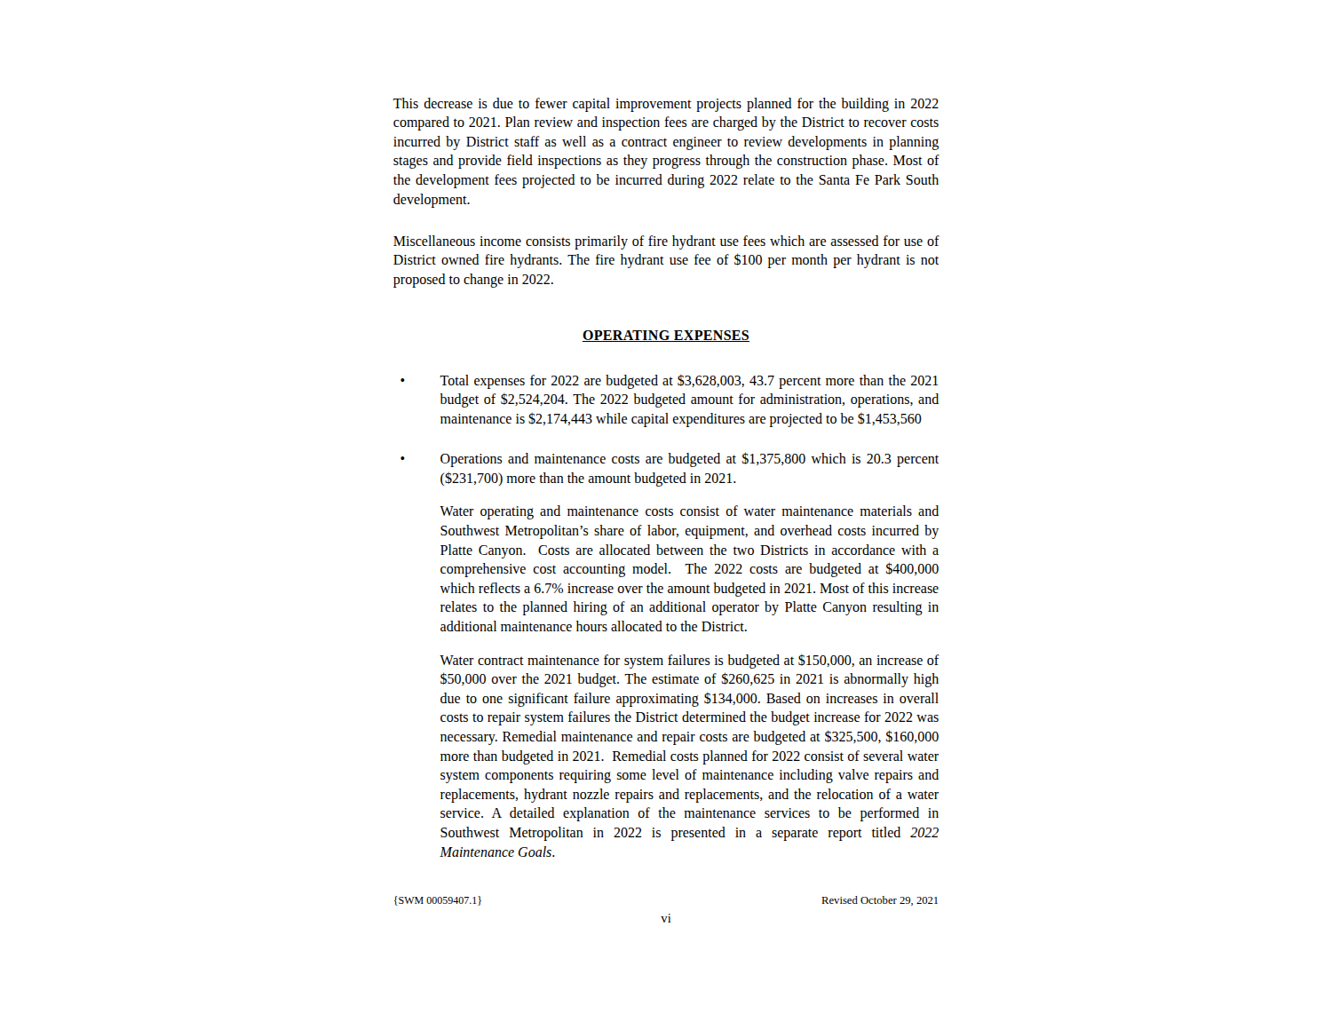This decrease is due to fewer capital improvement projects planned for the building in 2022 compared to 2021. Plan review and inspection fees are charged by the District to recover costs incurred by District staff as well as a contract engineer to review developments in planning stages and provide field inspections as they progress through the construction phase. Most of the development fees projected to be incurred during 2022 relate to the Santa Fe Park South development.
Miscellaneous income consists primarily of fire hydrant use fees which are assessed for use of District owned fire hydrants. The fire hydrant use fee of $100 per month per hydrant is not proposed to change in 2022.
OPERATING EXPENSES
Total expenses for 2022 are budgeted at $3,628,003, 43.7 percent more than the 2021 budget of $2,524,204. The 2022 budgeted amount for administration, operations, and maintenance is $2,174,443 while capital expenditures are projected to be $1,453,560
Operations and maintenance costs are budgeted at $1,375,800 which is 20.3 percent ($231,700) more than the amount budgeted in 2021.
Water operating and maintenance costs consist of water maintenance materials and Southwest Metropolitan’s share of labor, equipment, and overhead costs incurred by Platte Canyon. Costs are allocated between the two Districts in accordance with a comprehensive cost accounting model. The 2022 costs are budgeted at $400,000 which reflects a 6.7% increase over the amount budgeted in 2021. Most of this increase relates to the planned hiring of an additional operator by Platte Canyon resulting in additional maintenance hours allocated to the District.
Water contract maintenance for system failures is budgeted at $150,000, an increase of $50,000 over the 2021 budget. The estimate of $260,625 in 2021 is abnormally high due to one significant failure approximating $134,000. Based on increases in overall costs to repair system failures the District determined the budget increase for 2022 was necessary. Remedial maintenance and repair costs are budgeted at $325,500, $160,000 more than budgeted in 2021. Remedial costs planned for 2022 consist of several water system components requiring some level of maintenance including valve repairs and replacements, hydrant nozzle repairs and replacements, and the relocation of a water service. A detailed explanation of the maintenance services to be performed in Southwest Metropolitan in 2022 is presented in a separate report titled 2022 Maintenance Goals.
{SWM 00059407.1}
Revised October 29, 2021
vi